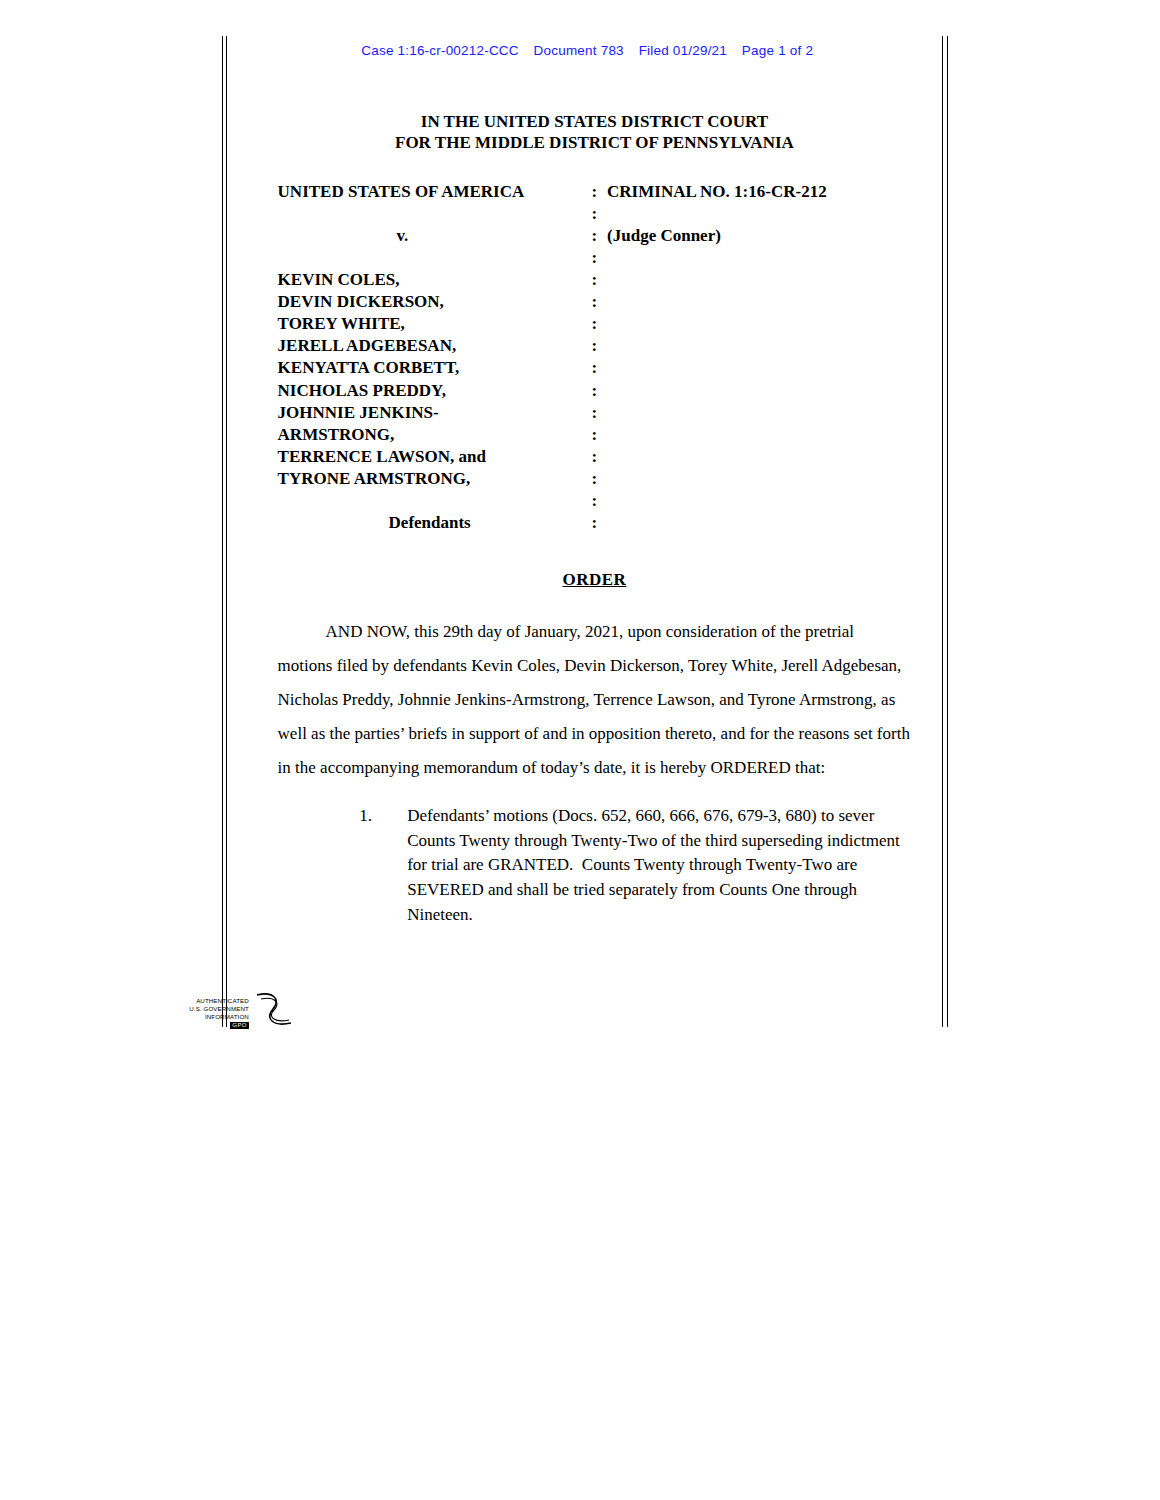Case 1:16-cr-00212-CCC Document 783 Filed 01/29/21 Page 1 of 2
IN THE UNITED STATES DISTRICT COURT
FOR THE MIDDLE DISTRICT OF PENNSYLVANIA
| UNITED STATES OF AMERICA | : | CRIMINAL NO. 1:16-CR-212 |
| | : | |
| v. | : | (Judge Conner) |
| | : | |
| KEVIN COLES, | : | |
| DEVIN DICKERSON, | : | |
| TOREY WHITE, | : | |
| JERELL ADGEBESAN, | : | |
| KENYATTA CORBETT, | : | |
| NICHOLAS PREDDY, | : | |
| JOHNNIE JENKINS- | : | |
| ARMSTRONG, | : | |
| TERRENCE LAWSON, and | : | |
| TYRONE ARMSTRONG, | : | |
| | : | |
| Defendants | : | |
ORDER
AND NOW, this 29th day of January, 2021, upon consideration of the pretrial motions filed by defendants Kevin Coles, Devin Dickerson, Torey White, Jerell Adgebesan, Nicholas Preddy, Johnnie Jenkins-Armstrong, Terrence Lawson, and Tyrone Armstrong, as well as the parties’ briefs in support of and in opposition thereto, and for the reasons set forth in the accompanying memorandum of today’s date, it is hereby ORDERED that:
Defendants’ motions (Docs. 652, 660, 666, 676, 679-3, 680) to sever Counts Twenty through Twenty-Two of the third superseding indictment for trial are GRANTED. Counts Twenty through Twenty-Two are SEVERED and shall be tried separately from Counts One through Nineteen.
AUTHENTICATED
U.S. GOVERNMENT
INFORMATION
GPO